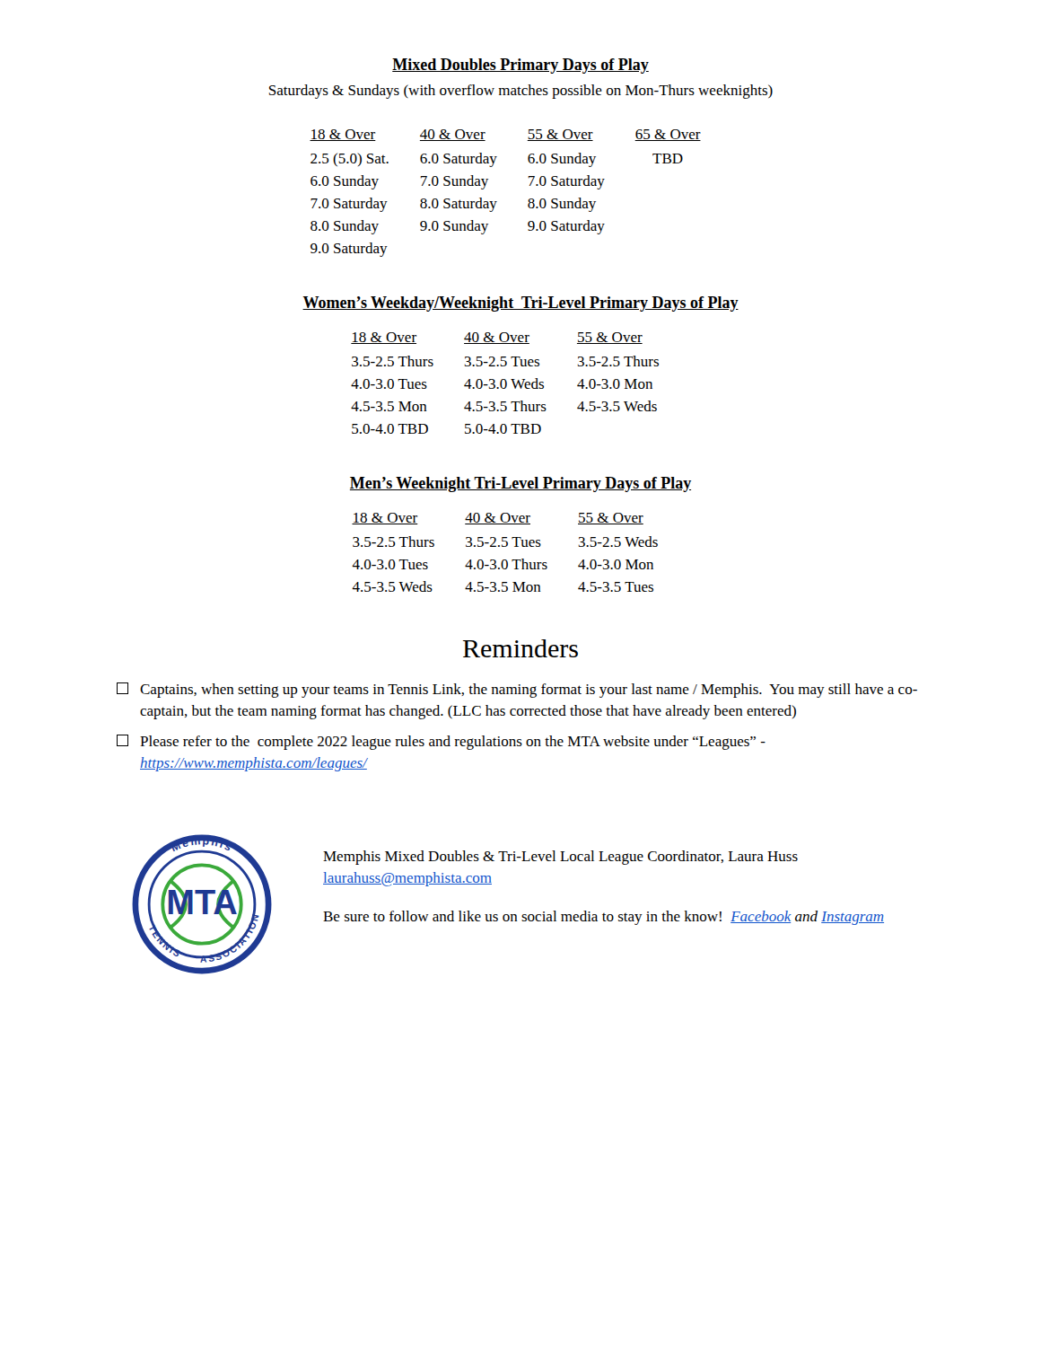Mixed Doubles Primary Days of Play
Saturdays & Sundays (with overflow matches possible on Mon-Thurs weeknights)
| 18 & Over | 40 & Over | 55 & Over | 65 & Over |
| --- | --- | --- | --- |
| 2.5 (5.0) Sat. | 6.0 Saturday | 6.0 Sunday | TBD |
| 6.0 Sunday | 7.0 Sunday | 7.0 Saturday | |
| 7.0 Saturday | 8.0 Saturday | 8.0 Sunday | |
| 8.0 Sunday | 9.0 Sunday | 9.0 Saturday | |
| 9.0 Saturday | | | |
Women’s Weekday/Weeknight Tri-Level Primary Days of Play
| 18 & Over | 40 & Over | 55 & Over |
| --- | --- | --- |
| 3.5-2.5 Thurs | 3.5-2.5 Tues | 3.5-2.5 Thurs |
| 4.0-3.0 Tues | 4.0-3.0 Weds | 4.0-3.0 Mon |
| 4.5-3.5 Mon | 4.5-3.5 Thurs | 4.5-3.5 Weds |
| 5.0-4.0 TBD | 5.0-4.0 TBD | |
Men’s Weeknight Tri-Level Primary Days of Play
| 18 & Over | 40 & Over | 55 & Over |
| --- | --- | --- |
| 3.5-2.5 Thurs | 3.5-2.5 Tues | 3.5-2.5 Weds |
| 4.0-3.0 Tues | 4.0-3.0 Thurs | 4.0-3.0 Mon |
| 4.5-3.5 Weds | 4.5-3.5 Mon | 4.5-3.5 Tues |
Reminders
Captains, when setting up your teams in Tennis Link, the naming format is your last name / Memphis. You may still have a co-captain, but the team naming format has changed. (LLC has corrected those that have already been entered)
Please refer to the complete 2022 league rules and regulations on the MTA website under “Leagues” - https://www.memphista.com/leagues/
MTA Memphis TENNIS ASSOCIATION
Memphis Mixed Doubles & Tri-Level Local League Coordinator, Laura Huss laurahuss@memphista.com
Be sure to follow and like us on social media to stay in the know! Facebook and Instagram